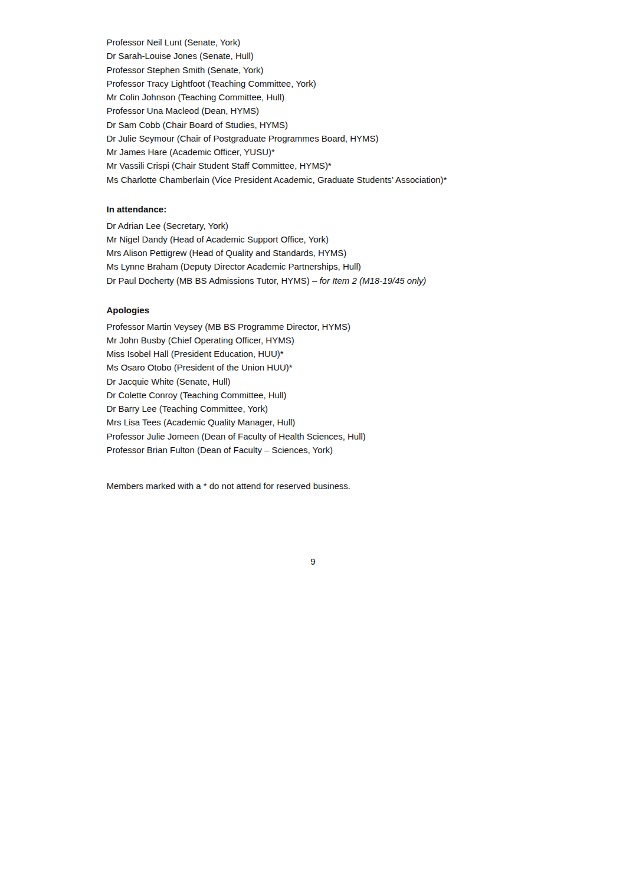Professor Neil Lunt (Senate, York)
Dr Sarah-Louise Jones (Senate, Hull)
Professor Stephen Smith (Senate, York)
Professor Tracy Lightfoot (Teaching Committee, York)
Mr Colin Johnson (Teaching Committee, Hull)
Professor Una Macleod (Dean, HYMS)
Dr Sam Cobb (Chair Board of Studies, HYMS)
Dr Julie Seymour (Chair of Postgraduate Programmes Board, HYMS)
Mr James Hare (Academic Officer, YUSU)*
Mr Vassili Crispi (Chair Student Staff Committee, HYMS)*
Ms Charlotte Chamberlain (Vice President Academic, Graduate Students’ Association)*
In attendance:
Dr Adrian Lee (Secretary, York)
Mr Nigel Dandy (Head of Academic Support Office, York)
Mrs Alison Pettigrew (Head of Quality and Standards, HYMS)
Ms Lynne Braham (Deputy Director Academic Partnerships, Hull)
Dr Paul Docherty (MB BS Admissions Tutor, HYMS) – for Item 2 (M18-19/45 only)
Apologies
Professor Martin Veysey (MB BS Programme Director, HYMS)
Mr John Busby (Chief Operating Officer, HYMS)
Miss Isobel Hall (President Education, HUU)*
Ms Osaro Otobo (President of the Union HUU)*
Dr Jacquie White (Senate, Hull)
Dr Colette Conroy (Teaching Committee, Hull)
Dr Barry Lee (Teaching Committee, York)
Mrs Lisa Tees (Academic Quality Manager, Hull)
Professor Julie Jomeen (Dean of Faculty of Health Sciences, Hull)
Professor Brian Fulton (Dean of Faculty – Sciences, York)
Members marked with a * do not attend for reserved business.
9